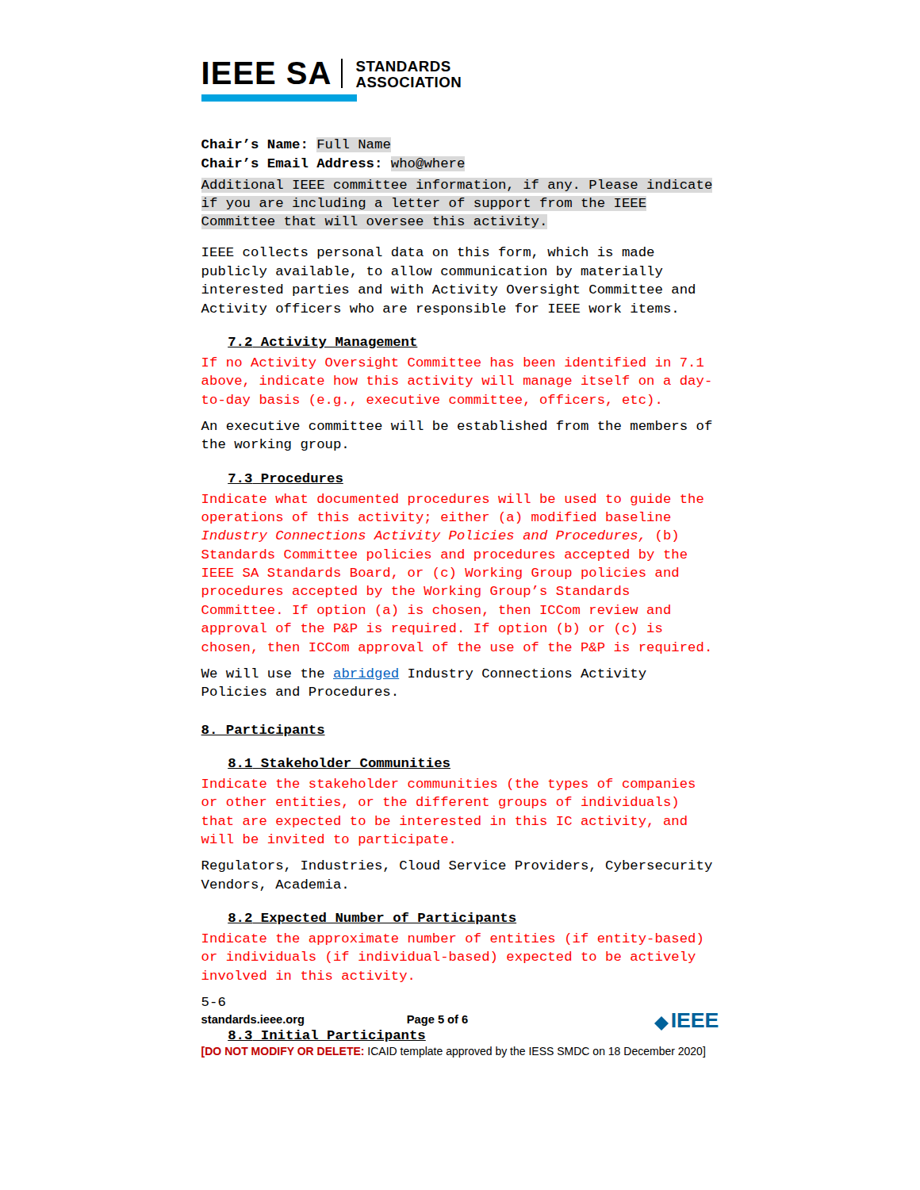IEEE SA
STANDARDS
ASSOCIATION
Chair’s Name: Full Name
Chair’s Email Address: who@where
Additional IEEE committee information, if any. Please indicate if you are including a letter of support from the IEEE Committee that will oversee this activity.
IEEE collects personal data on this form, which is made publicly available, to allow communication by materially interested parties and with Activity Oversight Committee and Activity officers who are responsible for IEEE work items.
7.2 Activity Management
If no Activity Oversight Committee has been identified in 7.1 above, indicate how this activity will manage itself on a day-to-day basis (e.g., executive committee, officers, etc).
An executive committee will be established from the members of the working group.
7.3 Procedures
Indicate what documented procedures will be used to guide the operations of this activity; either (a) modified baseline Industry Connections Activity Policies and Procedures, (b) Standards Committee policies and procedures accepted by the IEEE SA Standards Board, or (c) Working Group policies and procedures accepted by the Working Group’s Standards Committee. If option (a) is chosen, then ICCom review and approval of the P&P is required. If option (b) or (c) is chosen, then ICCom approval of the use of the P&P is required.
We will use the abridged Industry Connections Activity Policies and Procedures.
8. Participants
8.1 Stakeholder Communities
Indicate the stakeholder communities (the types of companies or other entities, or the different groups of individuals) that are expected to be interested in this IC activity, and will be invited to participate.
Regulators, Industries, Cloud Service Providers, Cybersecurity Vendors, Academia.
8.2 Expected Number of Participants
Indicate the approximate number of entities (if entity-based) or individuals (if individual-based) expected to be actively involved in this activity.
5-6
8.3 Initial Participants
standards.ieee.org Page 5 of 6 IEEE
[DO NOT MODIFY OR DELETE: ICAID template approved by the IESS SMDC on 18 December 2020]